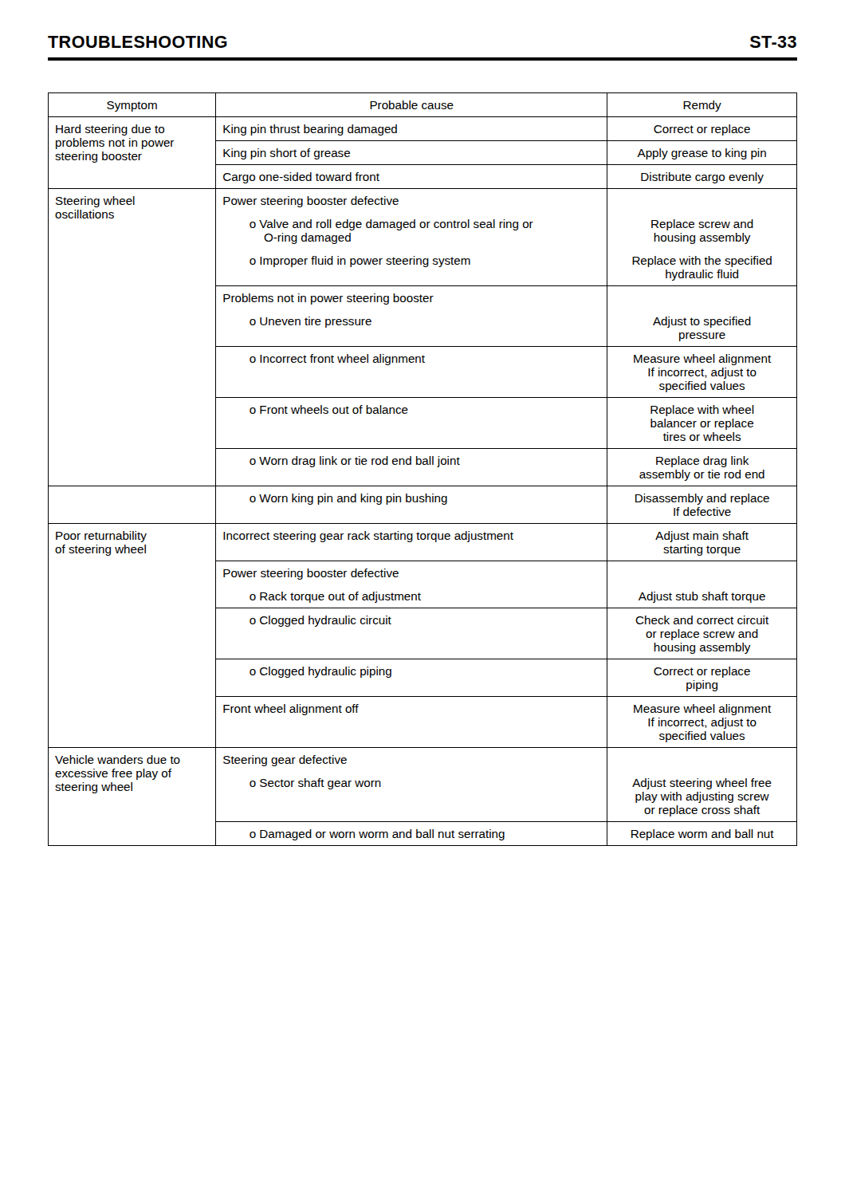TROUBLESHOOTING ST-33
| Symptom | Probable cause | Remdy |
| --- | --- | --- |
| Hard steering due to problems not in power steering booster | King pin thrust bearing damaged | Correct or replace |
| King pin short of grease | Apply grease to king pin |
| Cargo one-sided toward front | Distribute cargo evenly |
| Steering wheel oscillations | Power steering booster defective | |
| o Valve and roll edge damaged or control seal ring or O-ring damaged | Replace screw and housing assembly |
| o Improper fluid in power steering system | Replace with the specified hydraulic fluid |
| Problems not in power steering booster | |
| o Uneven tire pressure | Adjust to specified pressure |
| o Incorrect front wheel alignment | Measure wheel alignment If incorrect, adjust to specified values |
| o Front wheels out of balance | Replace with wheel balancer or replace tires or wheels |
| o Worn drag link or tie rod end ball joint | Replace drag link assembly or tie rod end |
| | o Worn king pin and king pin bushing | Disassembly and replace If defective |
| Poor returnability of steering wheel | Incorrect steering gear rack starting torque adjustment | Adjust main shaft starting torque |
| Power steering booster defective | |
| o Rack torque out of adjustment | Adjust stub shaft torque |
| o Clogged hydraulic circuit | Check and correct circuit or replace screw and housing assembly |
| o Clogged hydraulic piping | Correct or replace piping |
| Front wheel alignment off | Measure wheel alignment If incorrect, adjust to specified values |
| Vehicle wanders due to excessive free play of steering wheel | Steering gear defective | |
| o Sector shaft gear worn | Adjust steering wheel free play with adjusting screw or replace cross shaft |
| o Damaged or worn worm and ball nut serrating | Replace worm and ball nut |